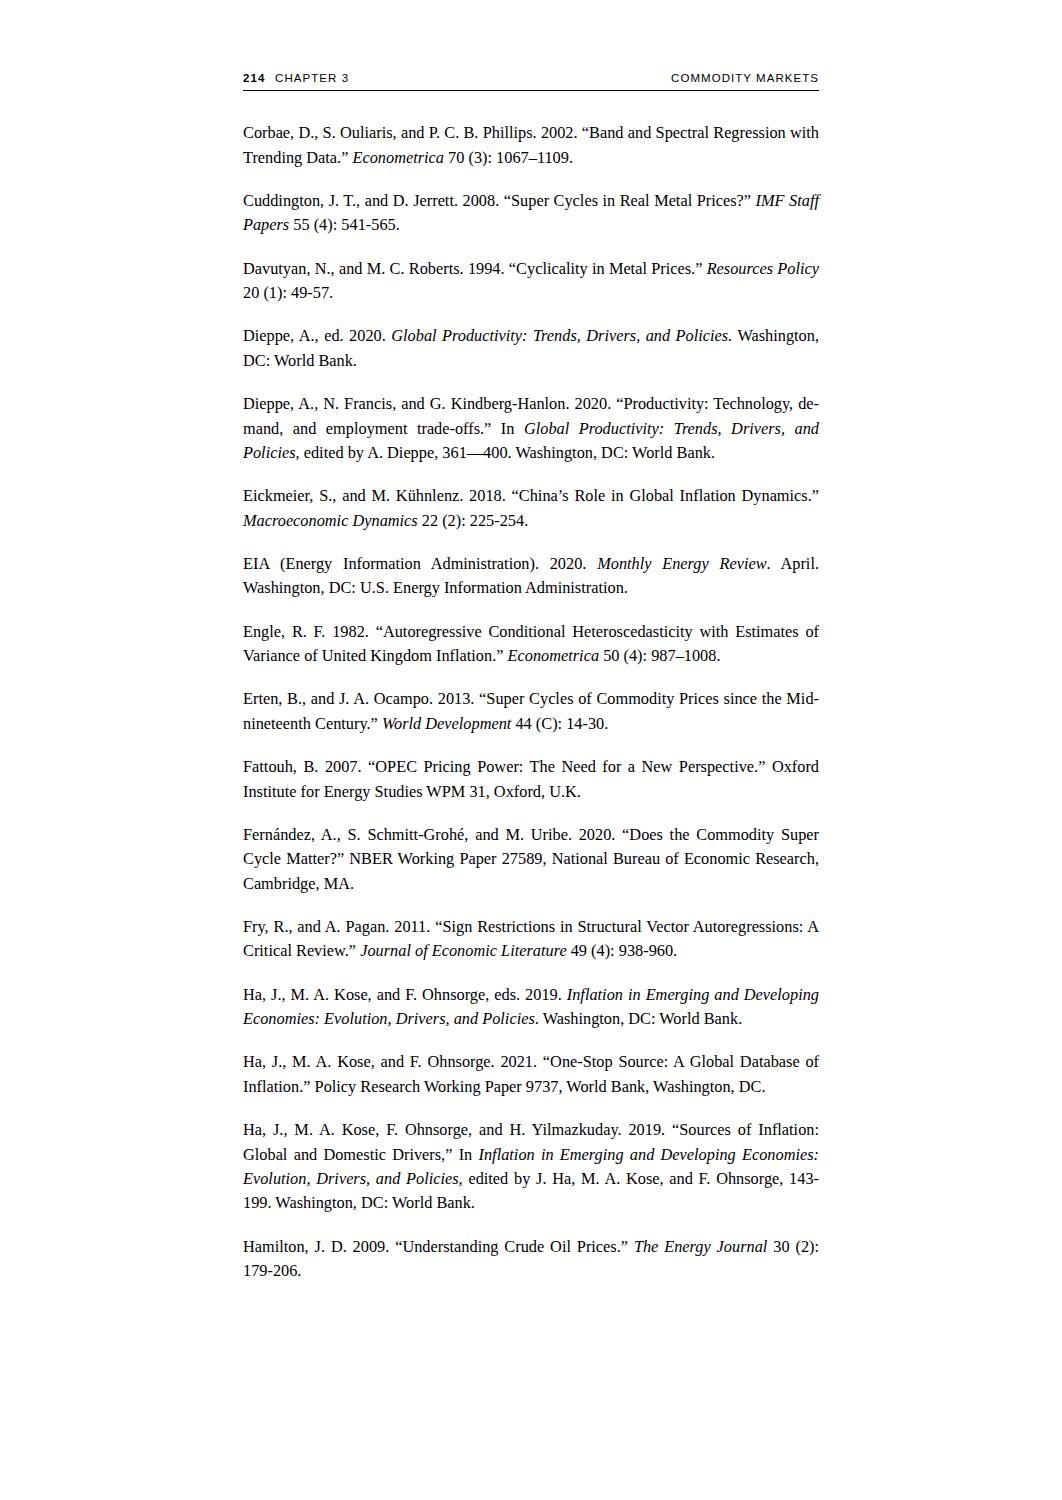214 Chapter 3 Commodity Markets
Corbae, D., S. Ouliaris, and P. C. B. Phillips. 2002. “Band and Spectral Regression with Trending Data.” Econometrica 70 (3): 1067–1109.
Cuddington, J. T., and D. Jerrett. 2008. “Super Cycles in Real Metal Prices?” IMF Staff Papers 55 (4): 541-565.
Davutyan, N., and M. C. Roberts. 1994. “Cyclicality in Metal Prices.” Resources Policy 20 (1): 49-57.
Dieppe, A., ed. 2020. Global Productivity: Trends, Drivers, and Policies. Washington, DC: World Bank.
Dieppe, A., N. Francis, and G. Kindberg-Hanlon. 2020. “Productivity: Technology, demand, and employment trade-offs.” In Global Productivity: Trends, Drivers, and Policies, edited by A. Dieppe, 361—400. Washington, DC: World Bank.
Eickmeier, S., and M. Kühnlenz. 2018. “China’s Role in Global Inflation Dynamics.” Macroeconomic Dynamics 22 (2): 225-254.
EIA (Energy Information Administration). 2020. Monthly Energy Review. April. Washington, DC: U.S. Energy Information Administration.
Engle, R. F. 1982. “Autoregressive Conditional Heteroscedasticity with Estimates of Variance of United Kingdom Inflation.” Econometrica 50 (4): 987–1008.
Erten, B., and J. A. Ocampo. 2013. “Super Cycles of Commodity Prices since the Mid-nineteenth Century.” World Development 44 (C): 14-30.
Fattouh, B. 2007. “OPEC Pricing Power: The Need for a New Perspective.” Oxford Institute for Energy Studies WPM 31, Oxford, U.K.
Fernández, A., S. Schmitt-Grohé, and M. Uribe. 2020. “Does the Commodity Super Cycle Matter?” NBER Working Paper 27589, National Bureau of Economic Research, Cambridge, MA.
Fry, R., and A. Pagan. 2011. “Sign Restrictions in Structural Vector Autoregressions: A Critical Review.” Journal of Economic Literature 49 (4): 938-960.
Ha, J., M. A. Kose, and F. Ohnsorge, eds. 2019. Inflation in Emerging and Developing Economies: Evolution, Drivers, and Policies. Washington, DC: World Bank.
Ha, J., M. A. Kose, and F. Ohnsorge. 2021. “One-Stop Source: A Global Database of Inflation.” Policy Research Working Paper 9737, World Bank, Washington, DC.
Ha, J., M. A. Kose, F. Ohnsorge, and H. Yilmazkuday. 2019. “Sources of Inflation: Global and Domestic Drivers,” In Inflation in Emerging and Developing Economies: Evolution, Drivers, and Policies, edited by J. Ha, M. A. Kose, and F. Ohnsorge, 143-199. Washington, DC: World Bank.
Hamilton, J. D. 2009. “Understanding Crude Oil Prices.” The Energy Journal 30 (2): 179-206.